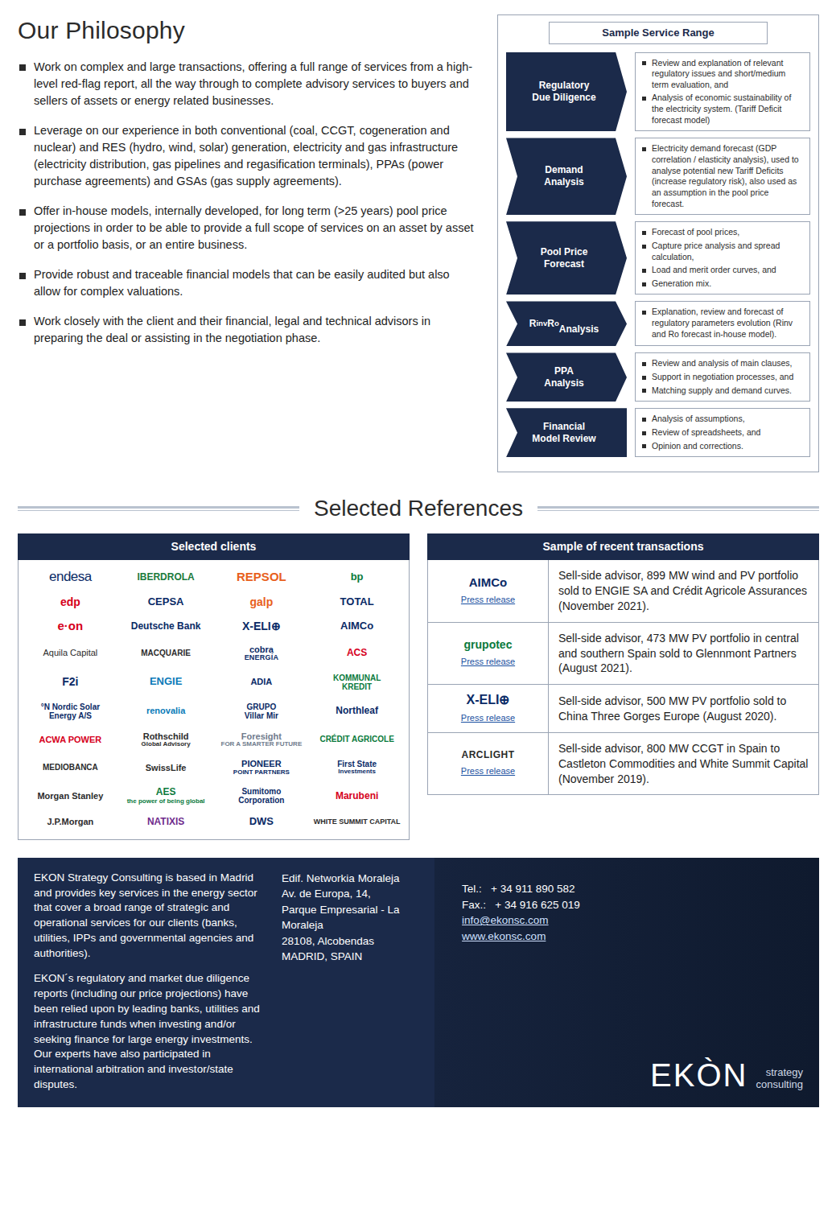Our Philosophy
Work on complex and large transactions, offering a full range of services from a high-level red-flag report, all the way through to complete advisory services to buyers and sellers of assets or energy related businesses.
Leverage on our experience in both conventional (coal, CCGT, cogeneration and nuclear) and RES (hydro, wind, solar) generation, electricity and gas infrastructure (electricity distribution, gas pipelines and regasification terminals), PPAs (power purchase agreements) and GSAs (gas supply agreements).
Offer in-house models, internally developed, for long term (>25 years) pool price projections in order to be able to provide a full scope of services on an asset by asset or a portfolio basis, or an entire business.
Provide robust and traceable financial models that can be easily audited but also allow for complex valuations.
Work closely with the client and their financial, legal and technical advisors in preparing the deal or assisting in the negotiation phase.
Sample Service Range
Regulatory
Due Diligence
Review and explanation of relevant regulatory issues and short/medium term evaluation, and
Analysis of economic sustainability of the electricity system. (Tariff Deficit forecast model)
Demand
Analysis
Electricity demand forecast (GDP correlation / elasticity analysis), used to analyse potential new Tariff Deficits (increase regulatory risk), also used as an assumption in the pool price forecast.
Pool Price
Forecast
Forecast of pool prices,
Capture price analysis and spread calculation,
Load and merit order curves, and
Generation mix.
Rinv Ro
Analysis
Explanation, review and forecast of regulatory parameters evolution (Rinv and Ro forecast in-house model).
PPA
Analysis
Review and analysis of main clauses,
Support in negotiation processes, and
Matching supply and demand curves.
Financial
Model Review
Analysis of assumptions,
Review of spreadsheets, and
Opinion and corrections.
Selected References
Selected clients
endesa
IBERDROLA
REPSOL
bp
edp
CEPSA
galp
TOTAL
e·on
Deutsche Bank
X-ELI⊕
AIMCo
Aquila Capital
MACQUARIE
cobraENERGÍA
ACS
F2i
ENGIE
ADIA
KOMMUNAL
KREDIT
°N Nordic Solar
Energy A/S
renovalia
GRUPO
Villar Mir
Northleaf
ACWA POWER
RothschildGlobal Advisory
ForesightFOR A SMARTER FUTURE
CRÉDIT AGRICOLE
MEDIOBANCA
SwissLife
PIONEERPOINT PARTNERS
First StateInvestments
Morgan Stanley
AESthe power of being global
Sumitomo
Corporation
Marubeni
J.P.Morgan
NATIXIS
DWS
WHITE SUMMIT CAPITAL
Sample of recent transactions
AIMCo Press release
Sell-side advisor, 899 MW wind and PV portfolio sold to ENGIE SA and Crédit Agricole Assurances (November 2021).
grupotec Press release
Sell-side advisor, 473 MW PV portfolio in central and southern Spain sold to Glennmont Partners (August 2021).
X-ELI⊕ Press release
Sell-side advisor, 500 MW PV portfolio sold to China Three Gorges Europe (August 2020).
ARCLIGHT Press release
Sell-side advisor, 800 MW CCGT in Spain to Castleton Commodities and White Summit Capital (November 2019).
EKON Strategy Consulting is based in Madrid and provides key services in the energy sector that cover a broad range of strategic and operational services for our clients (banks, utilities, IPPs and governmental agencies and authorities).
EKON´s regulatory and market due diligence reports (including our price projections) have been relied upon by leading banks, utilities and infrastructure funds when investing and/or seeking finance for large energy investments. Our experts have also participated in international arbitration and investor/state disputes.
Edif. Networkia Moraleja
Av. de Europa, 14,
Parque Empresarial - La Moraleja
28108, Alcobendas
MADRID, SPAIN
Tel.: + 34 911 890 582
Fax.: + 34 916 625 019
info@ekonsc.com
www.ekonsc.com
EKÒN
strategy
consulting